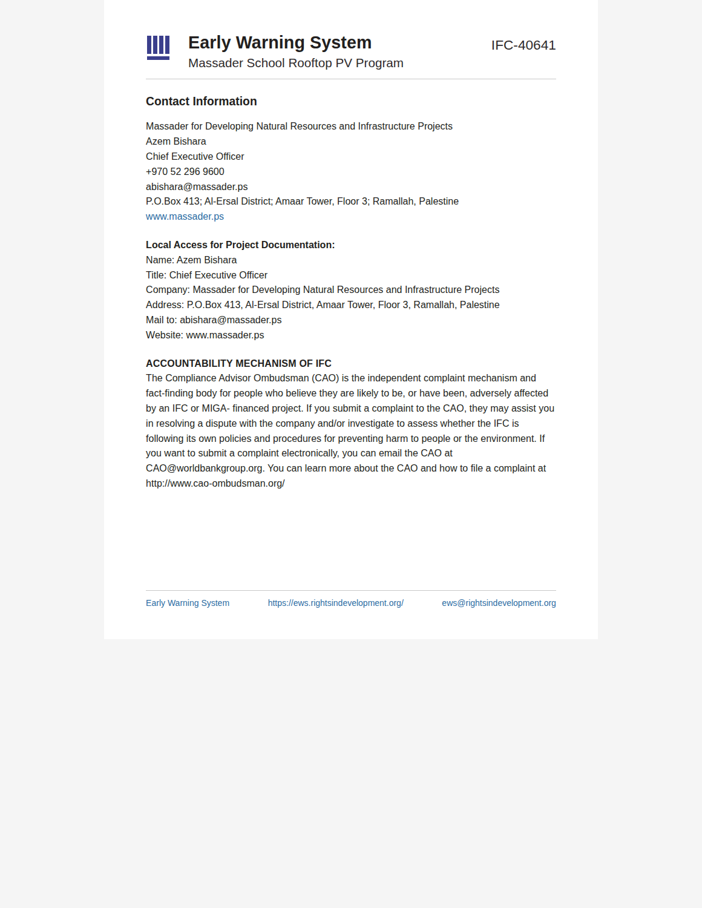Early Warning System
Massader School Rooftop PV Program
IFC-40641
Contact Information
Massader for Developing Natural Resources and Infrastructure Projects
Azem Bishara
Chief Executive Officer
+970 52 296 9600
abishara@massader.ps
P.O.Box 413; Al-Ersal District; Amaar Tower, Floor 3; Ramallah, Palestine
www.massader.ps
Local Access for Project Documentation:
Name: Azem Bishara
Title: Chief Executive Officer
Company: Massader for Developing Natural Resources and Infrastructure Projects
Address: P.O.Box 413, Al-Ersal District, Amaar Tower, Floor 3, Ramallah, Palestine
Mail to: abishara@massader.ps
Website: www.massader.ps
ACCOUNTABILITY MECHANISM OF IFC
The Compliance Advisor Ombudsman (CAO) is the independent complaint mechanism and fact-finding body for people who believe they are likely to be, or have been, adversely affected by an IFC or MIGA- financed project. If you submit a complaint to the CAO, they may assist you in resolving a dispute with the company and/or investigate to assess whether the IFC is following its own policies and procedures for preventing harm to people or the environment. If you want to submit a complaint electronically, you can email the CAO at CAO@worldbankgroup.org. You can learn more about the CAO and how to file a complaint at http://www.cao-ombudsman.org/
Early Warning System
https://ews.rightsindevelopment.org/
ews@rightsindevelopment.org